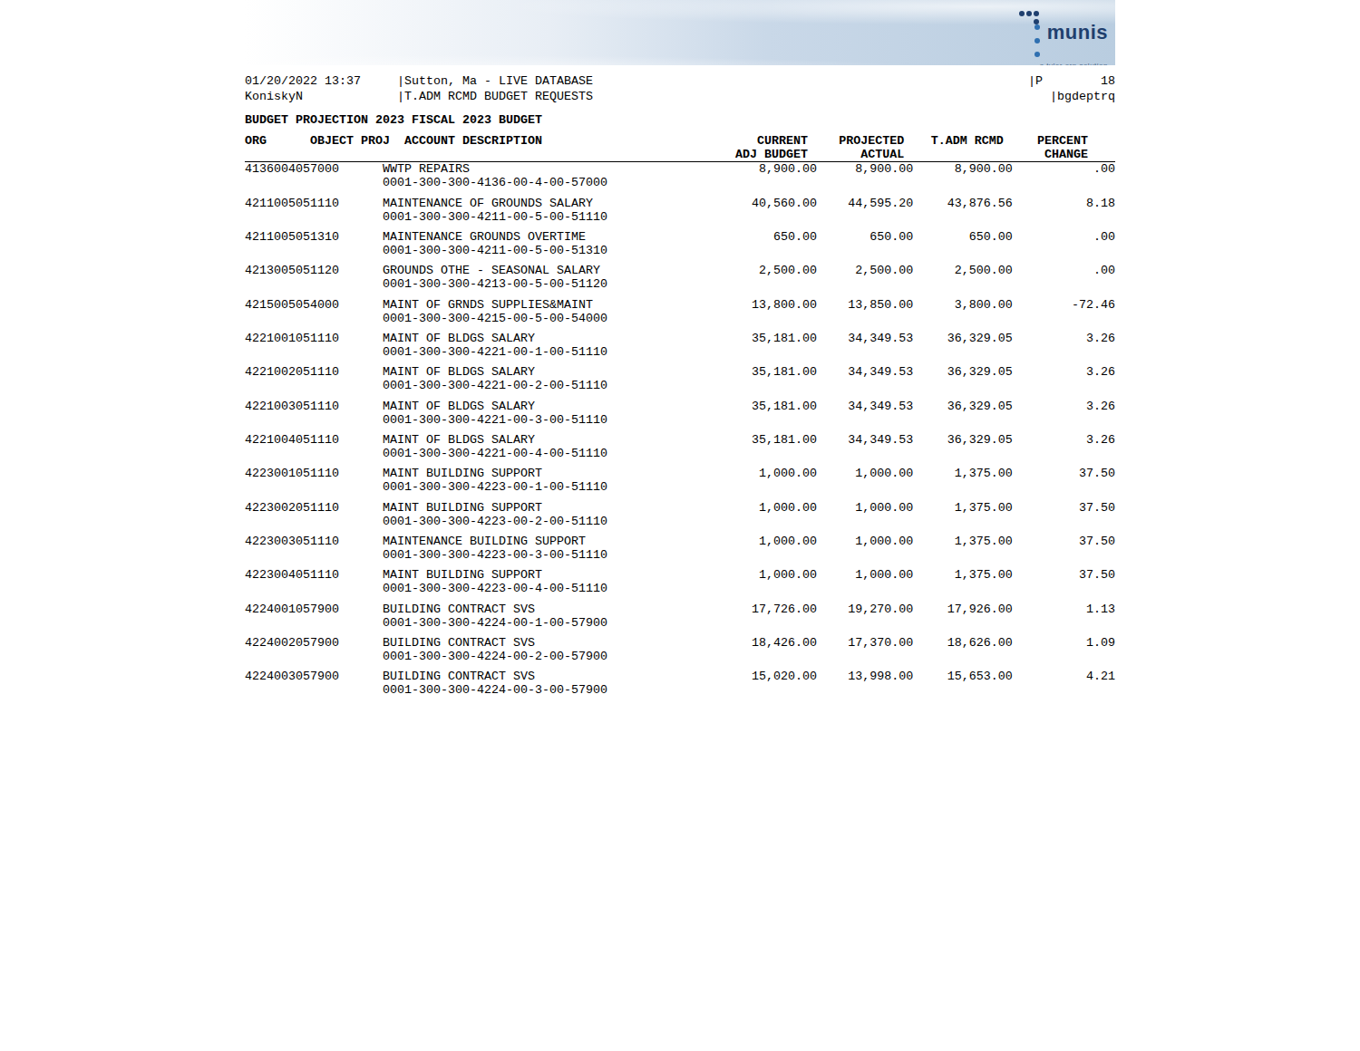munis
a tyler erp solution
01/20/2022 13:37
KoniskyN
|Sutton, Ma - LIVE DATABASE
|T.ADM RCMD BUDGET REQUESTS
|P        18
|bgdeptrq
BUDGET PROJECTION 2023 FISCAL 2023 BUDGET
| ORG OBJECT PROJ ACCOUNT DESCRIPTION | | CURRENT ADJ BUDGET | PROJECTED ACTUAL | T.ADM RCMD | PERCENT CHANGE |
| --- | --- | --- | --- | --- | --- |
| 4136004057000 WWTP REPAIRS 0001-300-300-4136-00-4-00-57000 | 8,900.00 | 8,900.00 | 8,900.00 | .00 |
| 4211005051110 MAINTENANCE OF GROUNDS SALARY 0001-300-300-4211-00-5-00-51110 | 40,560.00 | 44,595.20 | 43,876.56 | 8.18 |
| 4211005051310 MAINTENANCE GROUNDS OVERTIME 0001-300-300-4211-00-5-00-51310 | 650.00 | 650.00 | 650.00 | .00 |
| 4213005051120 GROUNDS OTHE - SEASONAL SALARY 0001-300-300-4213-00-5-00-51120 | 2,500.00 | 2,500.00 | 2,500.00 | .00 |
| 4215005054000 MAINT OF GRNDS SUPPLIES&MAINT 0001-300-300-4215-00-5-00-54000 | 13,800.00 | 13,850.00 | 3,800.00 | -72.46 |
| 4221001051110 MAINT OF BLDGS SALARY 0001-300-300-4221-00-1-00-51110 | 35,181.00 | 34,349.53 | 36,329.05 | 3.26 |
| 4221002051110 MAINT OF BLDGS SALARY 0001-300-300-4221-00-2-00-51110 | 35,181.00 | 34,349.53 | 36,329.05 | 3.26 |
| 4221003051110 MAINT OF BLDGS SALARY 0001-300-300-4221-00-3-00-51110 | 35,181.00 | 34,349.53 | 36,329.05 | 3.26 |
| 4221004051110 MAINT OF BLDGS SALARY 0001-300-300-4221-00-4-00-51110 | 35,181.00 | 34,349.53 | 36,329.05 | 3.26 |
| 4223001051110 MAINT BUILDING SUPPORT 0001-300-300-4223-00-1-00-51110 | 1,000.00 | 1,000.00 | 1,375.00 | 37.50 |
| 4223002051110 MAINT BUILDING SUPPORT 0001-300-300-4223-00-2-00-51110 | 1,000.00 | 1,000.00 | 1,375.00 | 37.50 |
| 4223003051110 MAINTENANCE BUILDING SUPPORT 0001-300-300-4223-00-3-00-51110 | 1,000.00 | 1,000.00 | 1,375.00 | 37.50 |
| 4223004051110 MAINT BUILDING SUPPORT 0001-300-300-4223-00-4-00-51110 | 1,000.00 | 1,000.00 | 1,375.00 | 37.50 |
| 4224001057900 BUILDING CONTRACT SVS 0001-300-300-4224-00-1-00-57900 | 17,726.00 | 19,270.00 | 17,926.00 | 1.13 |
| 4224002057900 BUILDING CONTRACT SVS 0001-300-300-4224-00-2-00-57900 | 18,426.00 | 17,370.00 | 18,626.00 | 1.09 |
| 4224003057900 BUILDING CONTRACT SVS 0001-300-300-4224-00-3-00-57900 | 15,020.00 | 13,998.00 | 15,653.00 | 4.21 |